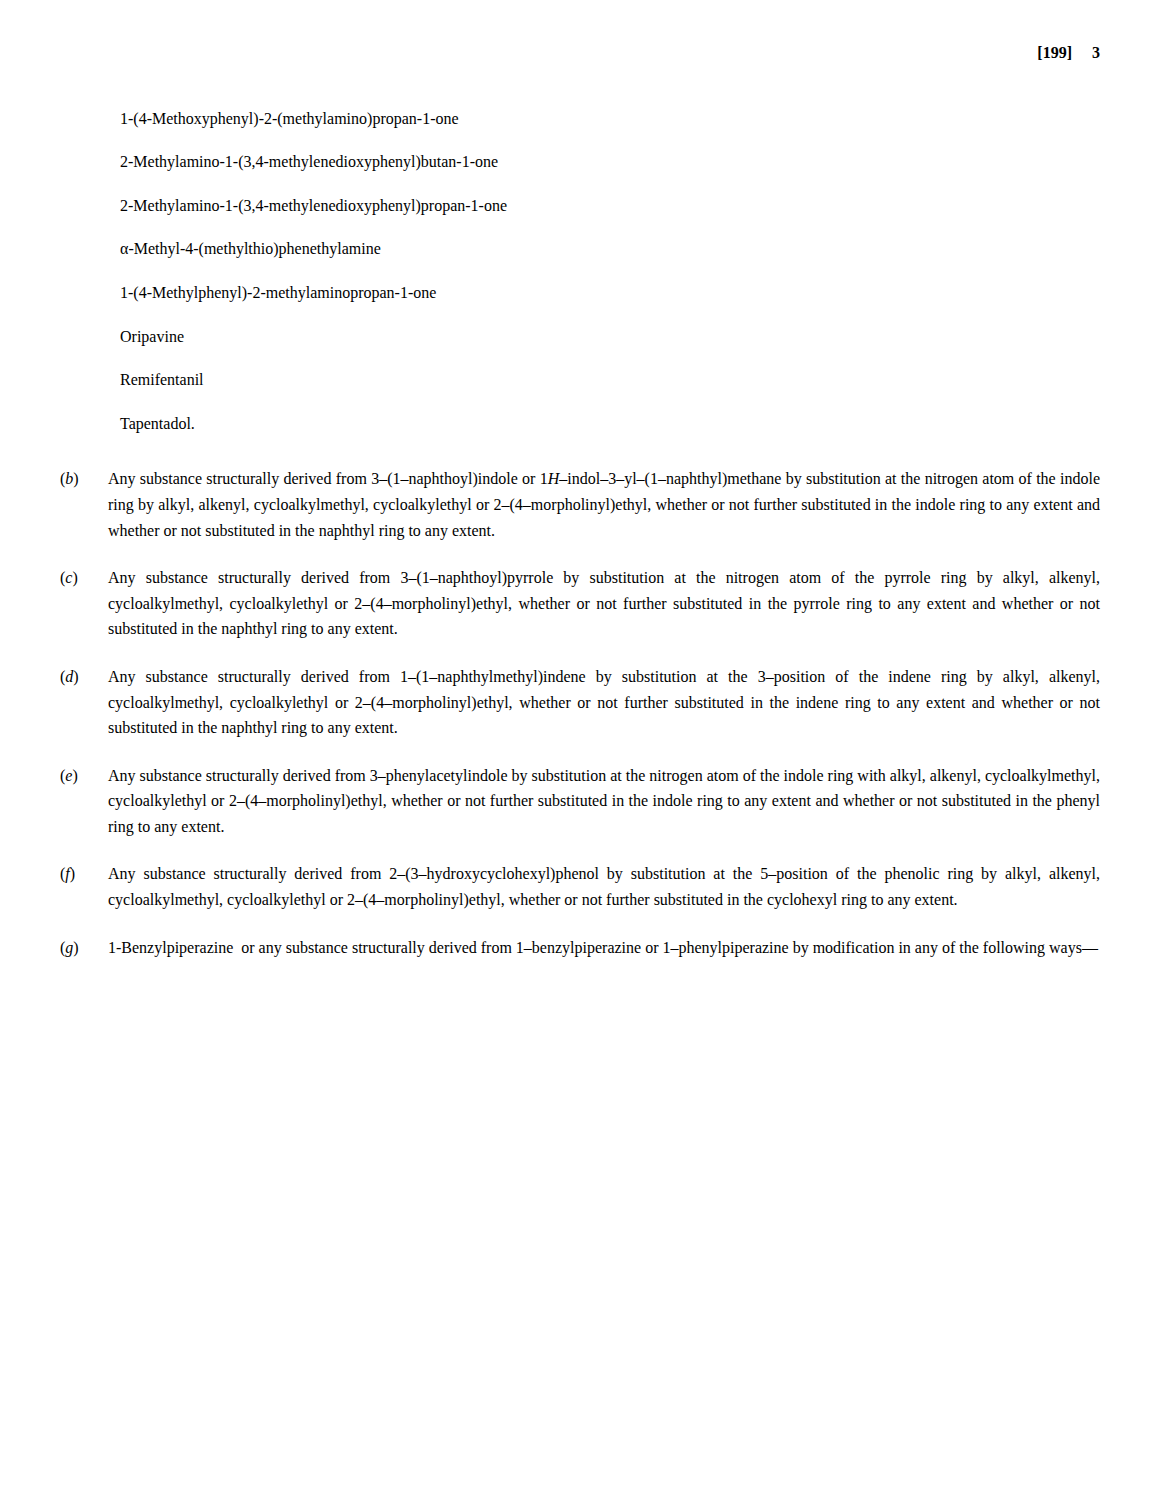[199] 3
1-(4-Methoxyphenyl)-2-(methylamino)propan-1-one
2-Methylamino-1-(3,4-methylenedioxyphenyl)butan-1-one
2-Methylamino-1-(3,4-methylenedioxyphenyl)propan-1-one
α-Methyl-4-(methylthio)phenethylamine
1-(4-Methylphenyl)-2-methylaminopropan-1-one
Oripavine
Remifentanil
Tapentadol.
(b) Any substance structurally derived from 3–(1–naphthoyl)indole or 1H–indol–3–yl–(1–naphthyl)methane by substitution at the nitrogen atom of the indole ring by alkyl, alkenyl, cycloalkylmethyl, cycloalkylethyl or 2–(4–morpholinyl)ethyl, whether or not further substituted in the indole ring to any extent and whether or not substituted in the naphthyl ring to any extent.
(c) Any substance structurally derived from 3–(1–naphthoyl)pyrrole by substitution at the nitrogen atom of the pyrrole ring by alkyl, alkenyl, cycloalkylmethyl, cycloalkylethyl or 2–(4–morpholinyl)ethyl, whether or not further substituted in the pyrrole ring to any extent and whether or not substituted in the naphthyl ring to any extent.
(d) Any substance structurally derived from 1–(1–naphthylmethyl)indene by substitution at the 3–position of the indene ring by alkyl, alkenyl, cycloalkylmethyl, cycloalkylethyl or 2–(4–morpholinyl)ethyl, whether or not further substituted in the indene ring to any extent and whether or not substituted in the naphthyl ring to any extent.
(e) Any substance structurally derived from 3–phenylacetylindole by substitution at the nitrogen atom of the indole ring with alkyl, alkenyl, cycloalkylmethyl, cycloalkylethyl or 2–(4–morpholinyl)ethyl, whether or not further substituted in the indole ring to any extent and whether or not substituted in the phenyl ring to any extent.
(f) Any substance structurally derived from 2–(3–hydroxycyclohexyl)phenol by substitution at the 5–position of the phenolic ring by alkyl, alkenyl, cycloalkylmethyl, cycloalkylethyl or 2–(4–morpholinyl)ethyl, whether or not further substituted in the cyclohexyl ring to any extent.
(g) 1-Benzylpiperazine or any substance structurally derived from 1–benzylpiperazine or 1–phenylpiperazine by modification in any of the following ways—